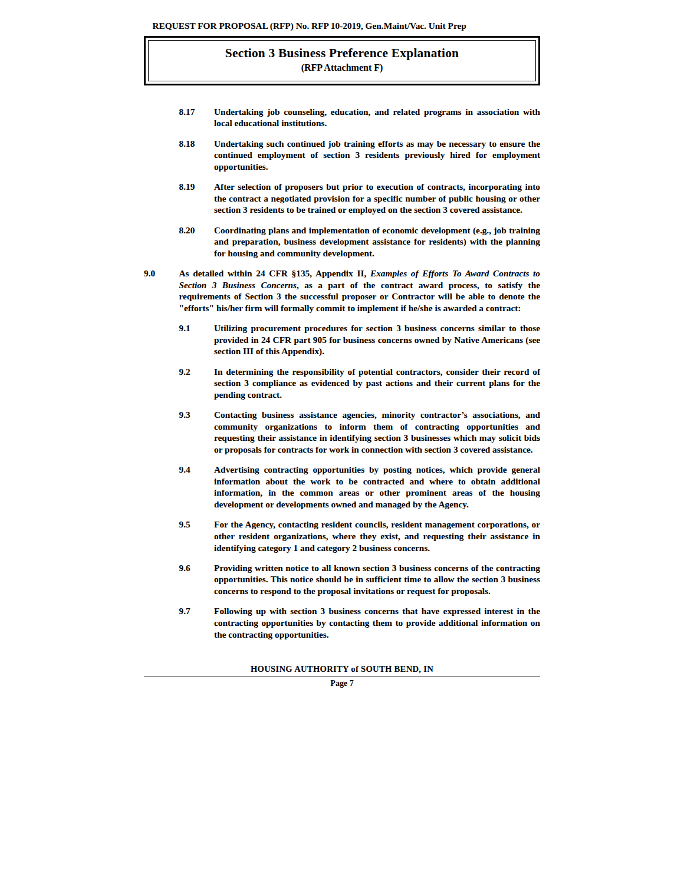REQUEST FOR PROPOSAL (RFP) No. RFP 10-2019, Gen.Maint/Vac. Unit Prep
Section 3 Business Preference Explanation
(RFP Attachment F)
8.17
Undertaking job counseling, education, and related programs in association with local educational institutions.
8.18
Undertaking such continued job training efforts as may be necessary to ensure the continued employment of section 3 residents previously hired for employment opportunities.
8.19
After selection of proposers but prior to execution of contracts, incorporating into the contract a negotiated provision for a specific number of public housing or other section 3 residents to be trained or employed on the section 3 covered assistance.
8.20
Coordinating plans and implementation of economic development (e.g., job training and preparation, business development assistance for residents) with the planning for housing and community development.
9.0
As detailed within 24 CFR §135, Appendix II, Examples of Efforts To Award Contracts to Section 3 Business Concerns, as a part of the contract award process, to satisfy the requirements of Section 3 the successful proposer or Contractor will be able to denote the "efforts" his/her firm will formally commit to implement if he/she is awarded a contract:
9.1
Utilizing procurement procedures for section 3 business concerns similar to those provided in 24 CFR part 905 for business concerns owned by Native Americans (see section III of this Appendix).
9.2
In determining the responsibility of potential contractors, consider their record of section 3 compliance as evidenced by past actions and their current plans for the pending contract.
9.3
Contacting business assistance agencies, minority contractor’s associations, and community organizations to inform them of contracting opportunities and requesting their assistance in identifying section 3 businesses which may solicit bids or proposals for contracts for work in connection with section 3 covered assistance.
9.4
Advertising contracting opportunities by posting notices, which provide general information about the work to be contracted and where to obtain additional information, in the common areas or other prominent areas of the housing development or developments owned and managed by the Agency.
9.5
For the Agency, contacting resident councils, resident management corporations, or other resident organizations, where they exist, and requesting their assistance in identifying category 1 and category 2 business concerns.
9.6
Providing written notice to all known section 3 business concerns of the contracting opportunities. This notice should be in sufficient time to allow the section 3 business concerns to respond to the proposal invitations or request for proposals.
9.7
Following up with section 3 business concerns that have expressed interest in the contracting opportunities by contacting them to provide additional information on the contracting opportunities.
HOUSING AUTHORITY of SOUTH BEND, IN
Page 7